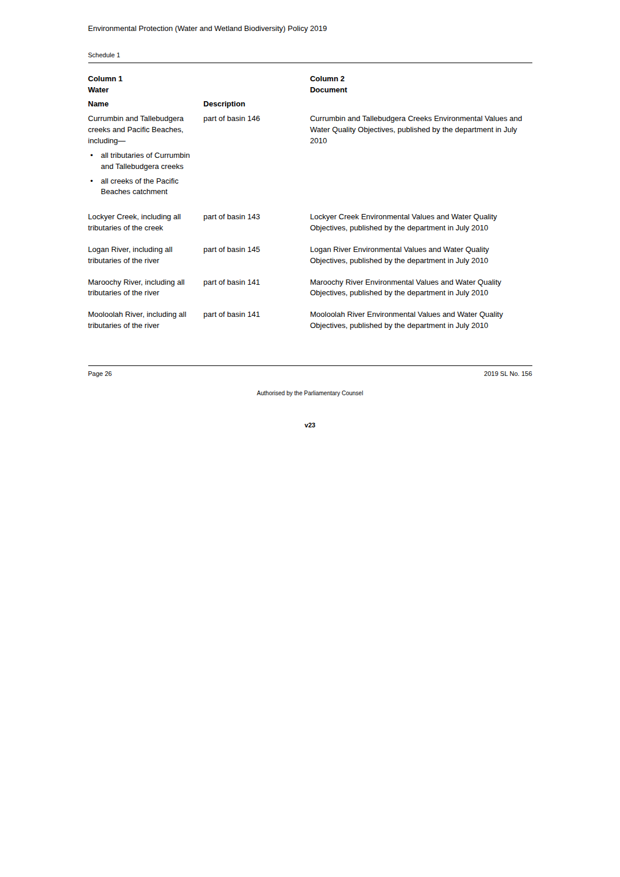Environmental Protection (Water and Wetland Biodiversity) Policy 2019
Schedule 1
| Column 1 Water | Column 2 Document |
| --- | --- |
| Name | Description | |
| Currumbin and Tallebudgera creeks and Pacific Beaches, including— all tributaries of Currumbin and Tallebudgera creeks all creeks of the Pacific Beaches catchment | part of basin 146 | Currumbin and Tallebudgera Creeks Environmental Values and Water Quality Objectives, published by the department in July 2010 |
| Lockyer Creek, including all tributaries of the creek | part of basin 143 | Lockyer Creek Environmental Values and Water Quality Objectives, published by the department in July 2010 |
| Logan River, including all tributaries of the river | part of basin 145 | Logan River Environmental Values and Water Quality Objectives, published by the department in July 2010 |
| Maroochy River, including all tributaries of the river | part of basin 141 | Maroochy River Environmental Values and Water Quality Objectives, published by the department in July 2010 |
| Mooloolah River, including all tributaries of the river | part of basin 141 | Mooloolah River Environmental Values and Water Quality Objectives, published by the department in July 2010 |
Page 26 2019 SL No. 156
Authorised by the Parliamentary Counsel
v23